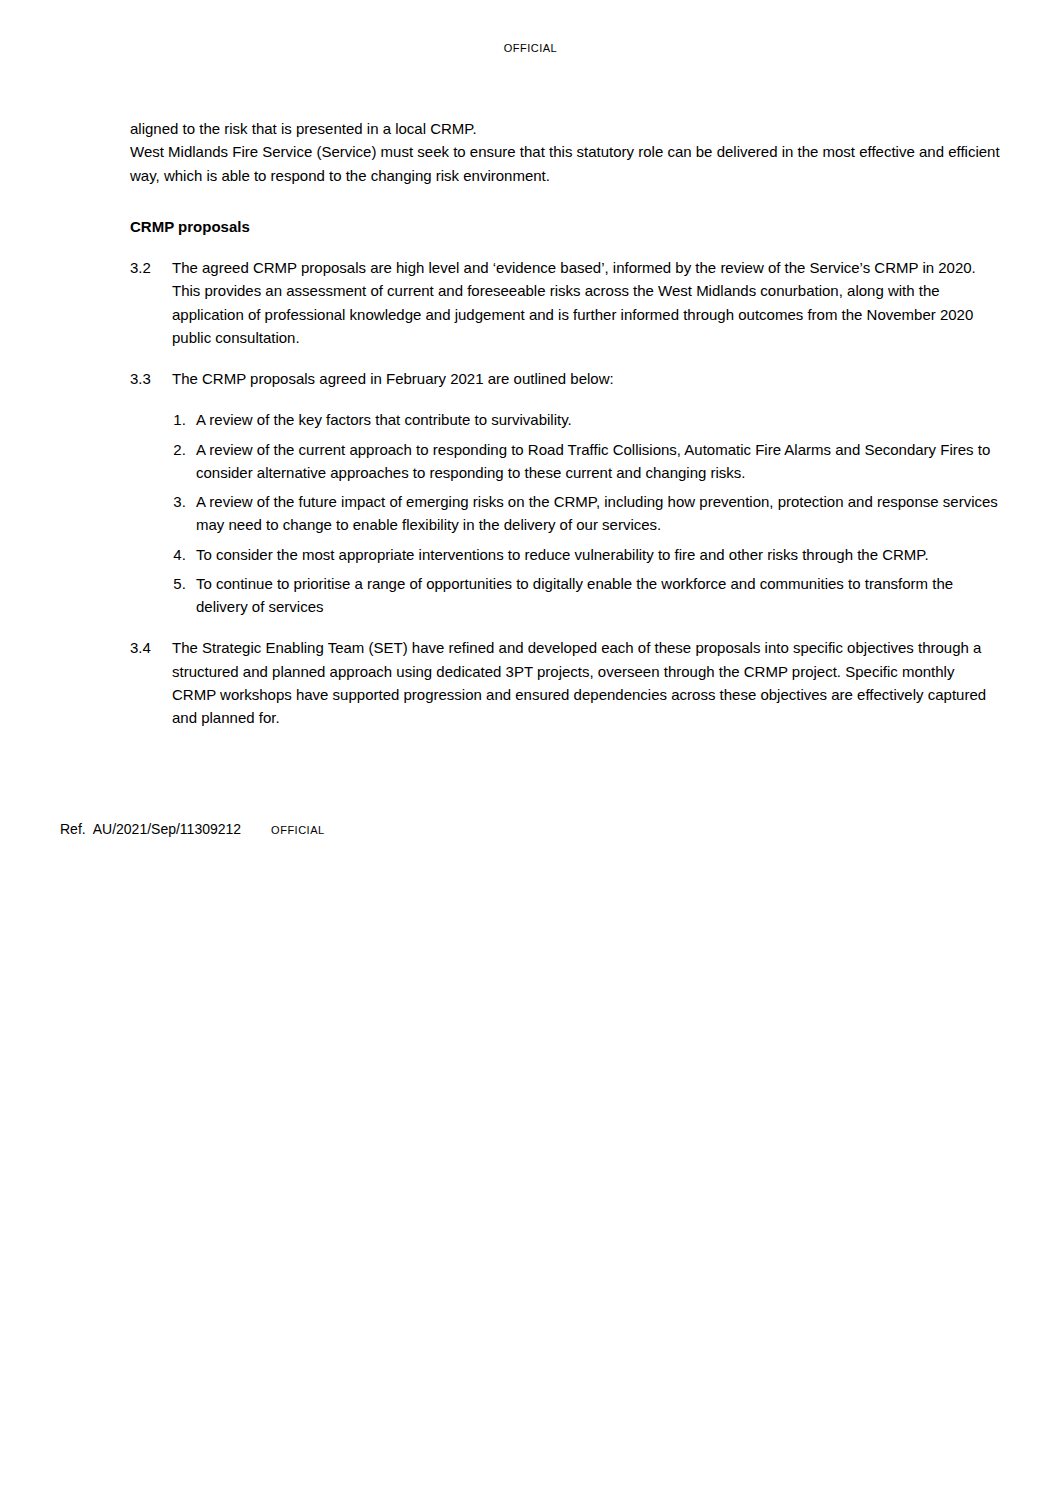OFFICIAL
aligned to the risk that is presented in a local CRMP.
West Midlands Fire Service (Service) must seek to ensure that this statutory role can be delivered in the most effective and efficient way, which is able to respond to the changing risk environment.
CRMP proposals
3.2
The agreed CRMP proposals are high level and ‘evidence based’, informed by the review of the Service’s CRMP in 2020. This provides an assessment of current and foreseeable risks across the West Midlands conurbation, along with the application of professional knowledge and judgement and is further informed through outcomes from the November 2020 public consultation.
3.3
The CRMP proposals agreed in February 2021 are outlined below:
A review of the key factors that contribute to survivability.
A review of the current approach to responding to Road Traffic Collisions, Automatic Fire Alarms and Secondary Fires to consider alternative approaches to responding to these current and changing risks.
A review of the future impact of emerging risks on the CRMP, including how prevention, protection and response services may need to change to enable flexibility in the delivery of our services.
To consider the most appropriate interventions to reduce vulnerability to fire and other risks through the CRMP.
To continue to prioritise a range of opportunities to digitally enable the workforce and communities to transform the delivery of services
3.4
The Strategic Enabling Team (SET) have refined and developed each of these proposals into specific objectives through a structured and planned approach using dedicated 3PT projects, overseen through the CRMP project. Specific monthly CRMP workshops have supported progression and ensured dependencies across these objectives are effectively captured and planned for.
Ref. AU/2021/Sep/11309212 OFFICIAL